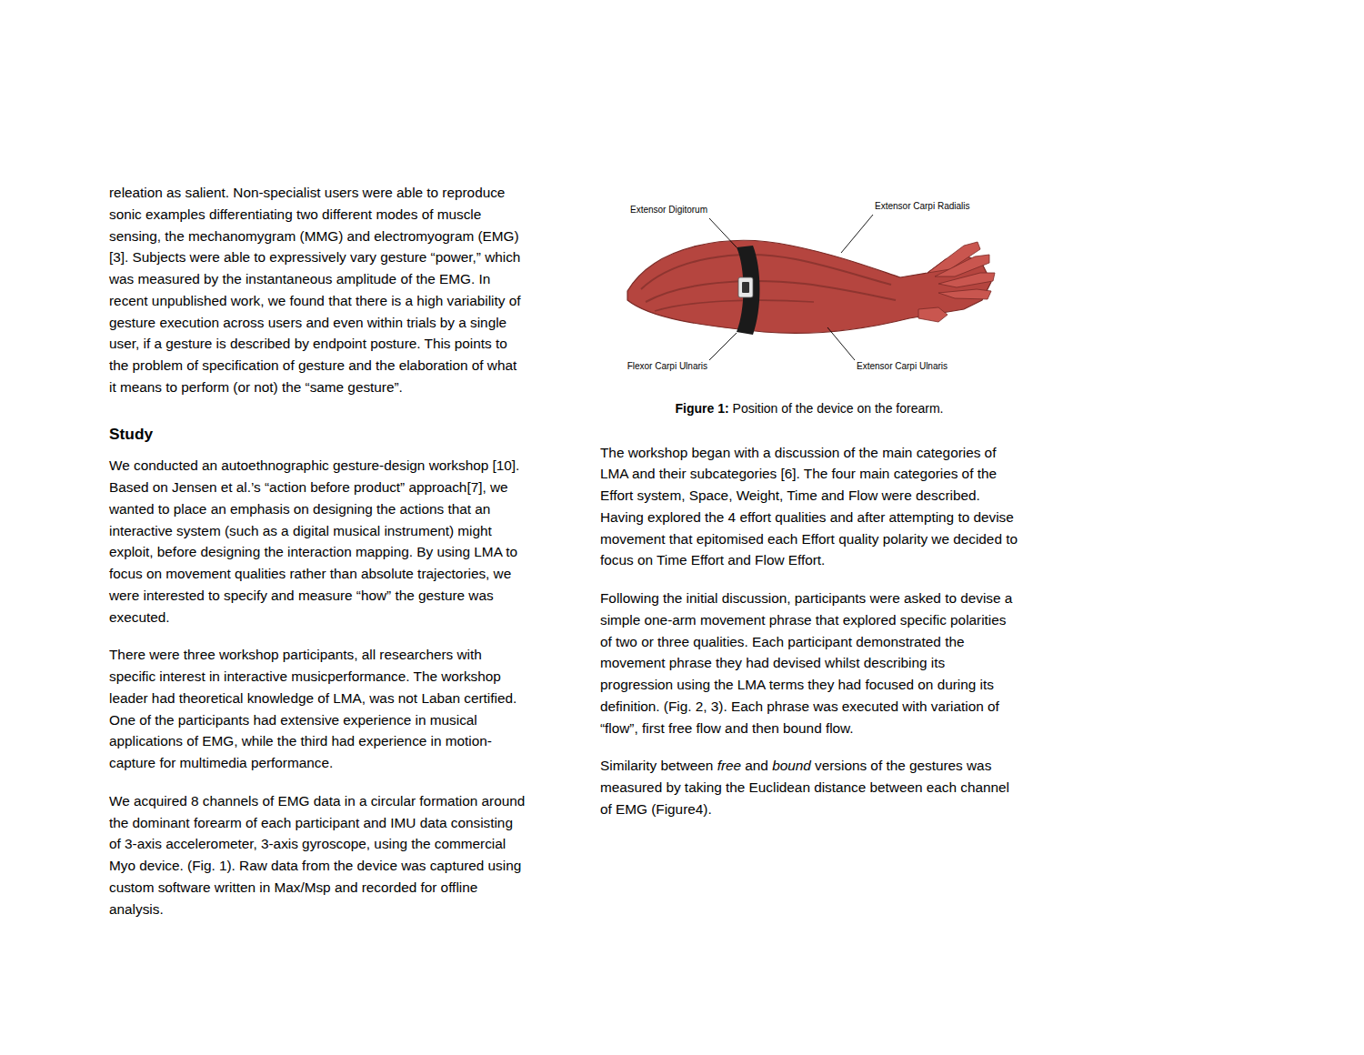releation as salient. Non-specialist users were able to reproduce sonic examples differentiating two different modes of muscle sensing, the mechanomygram (MMG) and electromyogram (EMG) [3]. Subjects were able to expressively vary gesture “power,” which was measured by the instantaneous amplitude of the EMG. In recent unpublished work, we found that there is a high variability of gesture execution across users and even within trials by a single user, if a gesture is described by endpoint posture. This points to the problem of specification of gesture and the elaboration of what it means to perform (or not) the “same gesture”.
Study
We conducted an autoethnographic gesture-design workshop [10]. Based on Jensen et al.’s “action before product” approach[7], we wanted to place an emphasis on designing the actions that an interactive system (such as a digital musical instrument) might exploit, before designing the interaction mapping. By using LMA to focus on movement qualities rather than absolute trajectories, we were interested to specify and measure “how” the gesture was executed.
There were three workshop participants, all researchers with specific interest in interactive musicperformance. The workshop leader had theoretical knowledge of LMA, was not Laban certified. One of the participants had extensive experience in musical applications of EMG, while the third had experience in motion-capture for multimedia performance.
We acquired 8 channels of EMG data in a circular formation around the dominant forearm of each participant and IMU data consisting of 3-axis accelerometer, 3-axis gyroscope, using the commercial Myo device. (Fig. 1). Raw data from the device was captured using custom software written in Max/Msp and recorded for offline analysis.
Extensor Digitorum Extensor Carpi Radialis Flexor Carpi Ulnaris Extensor Carpi Ulnaris
Figure 1: Position of the device on the forearm.
The workshop began with a discussion of the main categories of LMA and their subcategories [6]. The four main categories of the Effort system, Space, Weight, Time and Flow were described. Having explored the 4 effort qualities and after attempting to devise movement that epitomised each Effort quality polarity we decided to focus on Time Effort and Flow Effort.
Following the initial discussion, participants were asked to devise a simple one-arm movement phrase that explored specific polarities of two or three qualities. Each participant demonstrated the movement phrase they had devised whilst describing its progression using the LMA terms they had focused on during its definition. (Fig. 2, 3). Each phrase was executed with variation of “flow”, first free flow and then bound flow.
Similarity between free and bound versions of the gestures was measured by taking the Euclidean distance between each channel of EMG (Figure4).